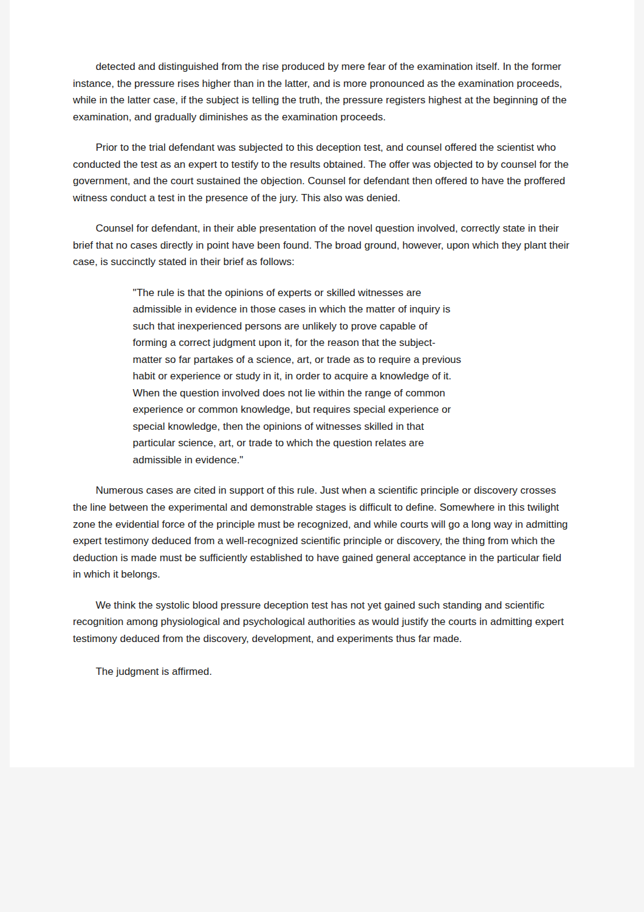detected and distinguished from the rise produced by mere fear of the examination itself. In the former instance, the pressure rises higher than in the latter, and is more pronounced as the examination proceeds, while in the latter case, if the subject is telling the truth, the pressure registers highest at the beginning of the examination, and gradually diminishes as the examination proceeds.
Prior to the trial defendant was subjected to this deception test, and counsel offered the scientist who conducted the test as an expert to testify to the results obtained. The offer was objected to by counsel for the government, and the court sustained the objection. Counsel for defendant then offered to have the proffered witness conduct a test in the presence of the jury. This also was denied.
Counsel for defendant, in their able presentation of the novel question involved, correctly state in their brief that no cases directly in point have been found. The broad ground, however, upon which they plant their case, is succinctly stated in their brief as follows:
"The rule is that the opinions of experts or skilled witnesses are admissible in evidence in those cases in which the matter of inquiry is such that inexperienced persons are unlikely to prove capable of forming a correct judgment upon it, for the reason that the subject-matter so far partakes of a science, art, or trade as to require a previous habit or experience or study in it, in order to acquire a knowledge of it. When the question involved does not lie within the range of common experience or common knowledge, but requires special experience or special knowledge, then the opinions of witnesses skilled in that particular science, art, or trade to which the question relates are admissible in evidence."
Numerous cases are cited in support of this rule. Just when a scientific principle or discovery crosses the line between the experimental and demonstrable stages is difficult to define. Somewhere in this twilight zone the evidential force of the principle must be recognized, and while courts will go a long way in admitting expert testimony deduced from a well-recognized scientific principle or discovery, the thing from which the deduction is made must be sufficiently established to have gained general acceptance in the particular field in which it belongs.
We think the systolic blood pressure deception test has not yet gained such standing and scientific recognition among physiological and psychological authorities as would justify the courts in admitting expert testimony deduced from the discovery, development, and experiments thus far made.
The judgment is affirmed.